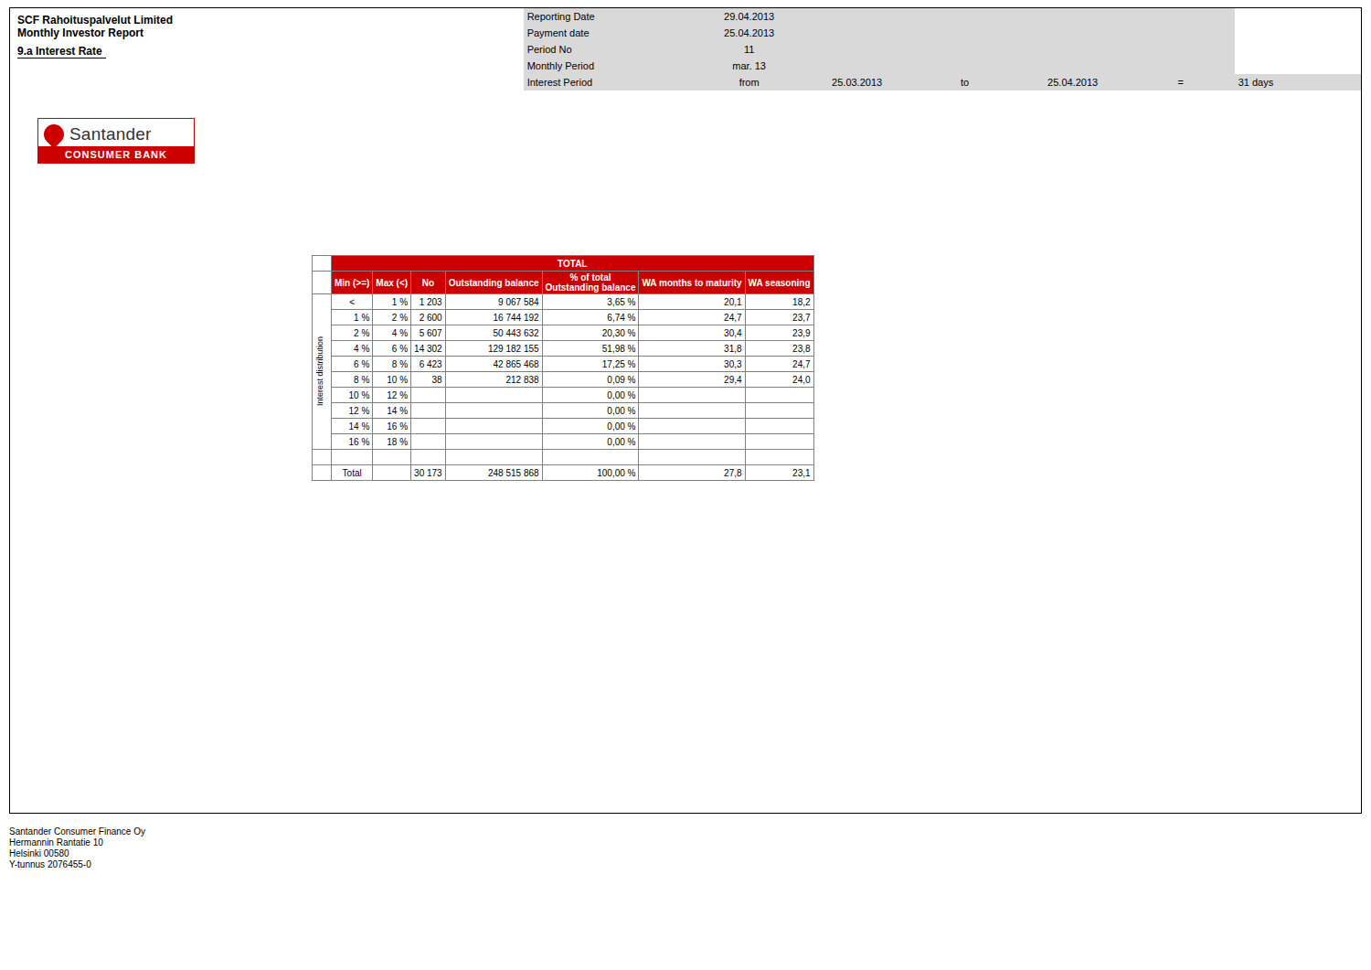SCF Rahoituspalvelut Limited
Monthly Investor Report
9.a Interest Rate
| Reporting Date | 29.04.2013 | |
| Payment date | 25.04.2013 | |
| Period No | 11 | |
| Monthly Period | mar. 13 | |
| Interest Period | from | 25.03.2013 | to | 25.04.2013 | = | 31 days |
Santander
CONSUMER BANK
| | TOTAL |
| | Min (>=) | Max (<) | No | Outstanding balance | % of total Outstanding balance | WA months to maturity | WA seasoning |
| Interest distribution | < | 1 % | 1 203 | 9 067 584 | 3,65 % | 20,1 | 18,2 |
| 1 % | 2 % | 2 600 | 16 744 192 | 6,74 % | 24,7 | 23,7 |
| 2 % | 4 % | 5 607 | 50 443 632 | 20,30 % | 30,4 | 23,9 |
| 4 % | 6 % | 14 302 | 129 182 155 | 51,98 % | 31,8 | 23,8 |
| 6 % | 8 % | 6 423 | 42 865 468 | 17,25 % | 30,3 | 24,7 |
| 8 % | 10 % | 38 | 212 838 | 0,09 % | 29,4 | 24,0 |
| 10 % | 12 % | | | 0,00 % | | |
| 12 % | 14 % | | | 0,00 % | | |
| 14 % | 16 % | | | 0,00 % | | |
| 16 % | 18 % | | | 0,00 % | | |
| | Total | | 30 173 | 248 515 868 | 100,00 % | 27,8 | 23,1 |
Santander Consumer Finance Oy
Hermannin Rantatie 10
Helsinki 00580
Y-tunnus 2076455-0